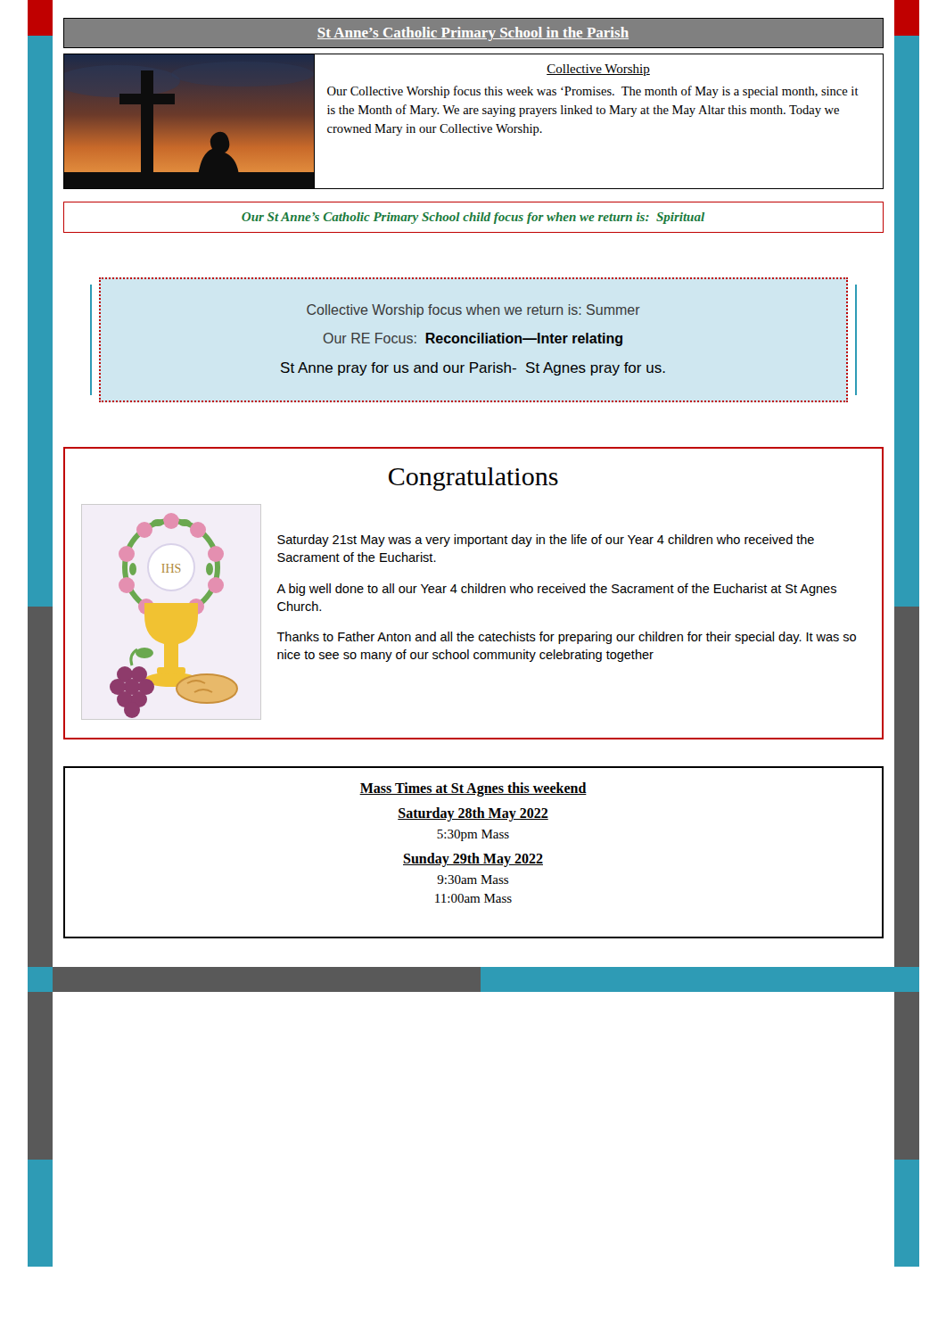St Anne’s Catholic Primary School in the Parish
Collective Worship
Our Collective Worship focus this week was ‘Promises. The month of May is a special month, since it is the Month of Mary. We are saying prayers linked to Mary at the May Altar this month. Today we crowned Mary in our Collective Worship.
Our St Anne’s Catholic Primary School child focus for when we return is: Spiritual
Collective Worship focus when we return is: Summer
Our RE Focus: Reconciliation—Inter relating
St Anne pray for us and our Parish- St Agnes pray for us.
Congratulations
IHS
Saturday 21st May was a very important day in the life of our Year 4 children who received the Sacrament of the Eucharist.
A big well done to all our Year 4 children who received the Sacrament of the Eucharist at St Agnes Church.
Thanks to Father Anton and all the catechists for preparing our children for their special day. It was so nice to see so many of our school community celebrating together
Mass Times at St Agnes this weekend
Saturday 28th May 2022
5:30pm Mass
Sunday 29th May 2022
9:30am Mass
11:00am Mass